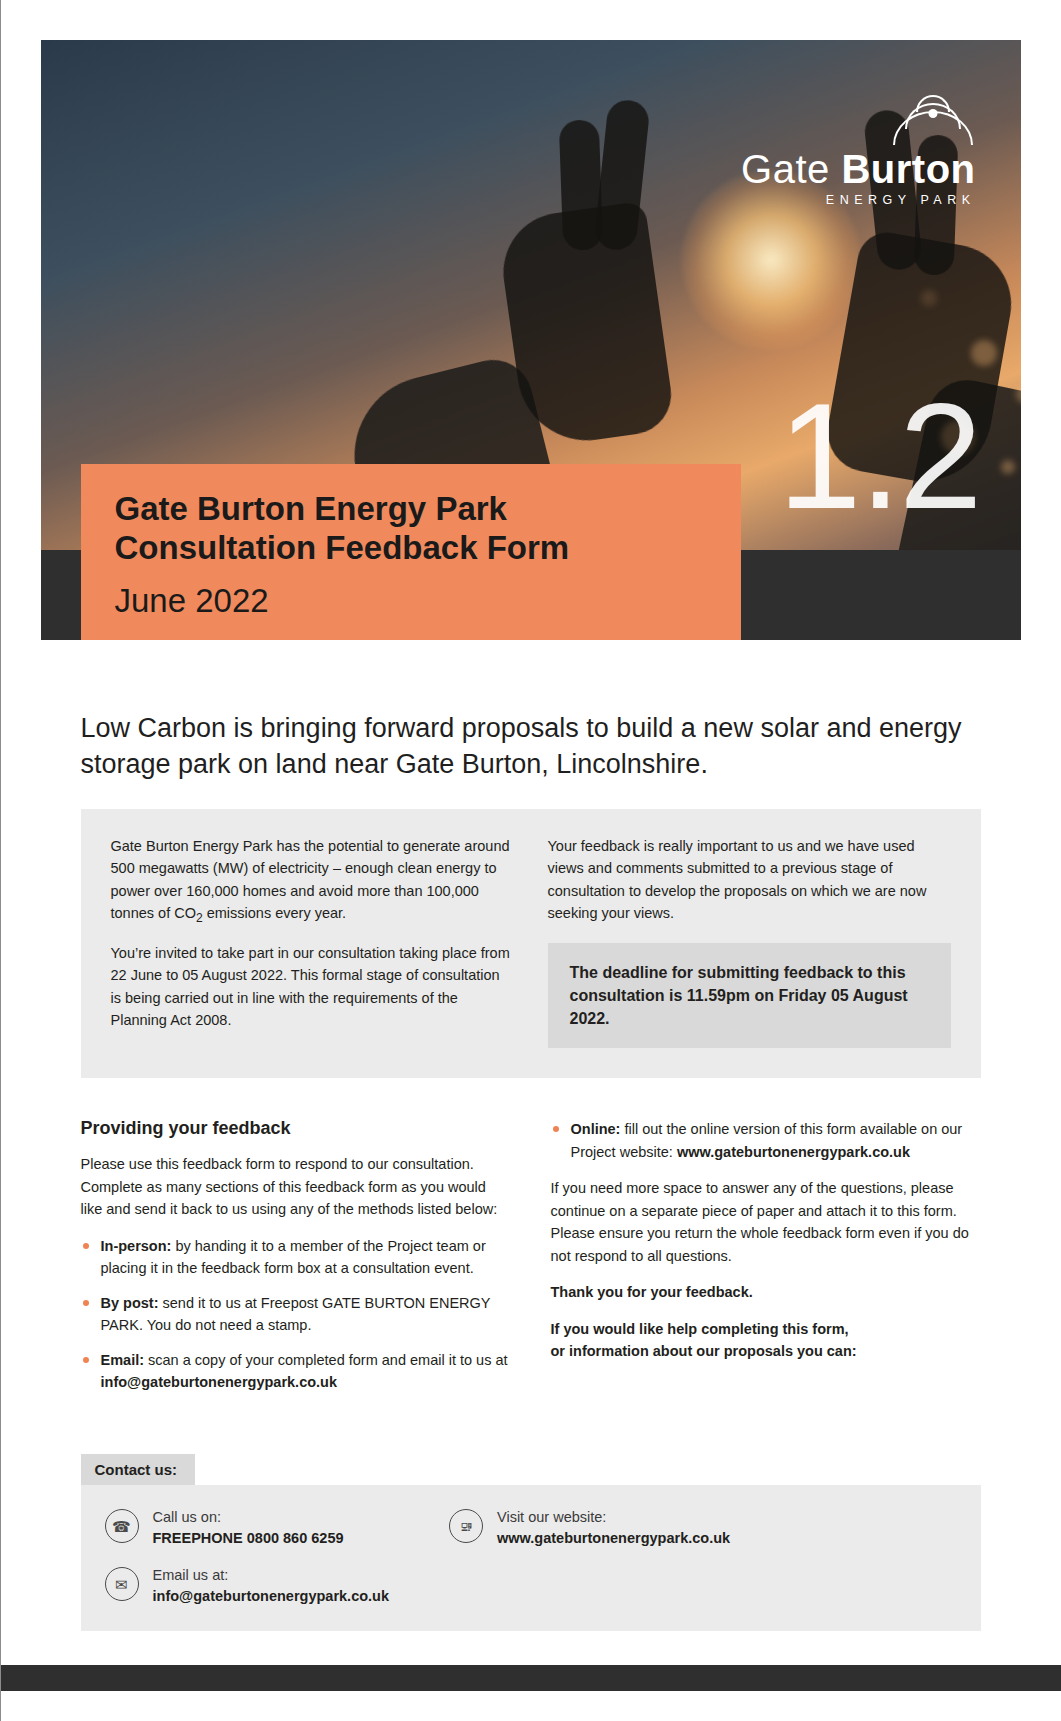Gate Burton
ENERGY PARK
1.2
Gate Burton Energy Park
Consultation Feedback Form
June 2022
Low Carbon is bringing forward proposals to build a new solar and energy storage park on land near Gate Burton, Lincolnshire.
Gate Burton Energy Park has the potential to generate around 500 megawatts (MW) of electricity – enough clean energy to power over 160,000 homes and avoid more than 100,000 tonnes of CO2 emissions every year.
You’re invited to take part in our consultation taking place from 22 June to 05 August 2022. This formal stage of consultation is being carried out in line with the requirements of the Planning Act 2008.
Your feedback is really important to us and we have used views and comments submitted to a previous stage of consultation to develop the proposals on which we are now seeking your views.
The deadline for submitting feedback to this consultation is 11.59pm on Friday 05 August 2022.
Providing your feedback
Please use this feedback form to respond to our consultation. Complete as many sections of this feedback form as you would like and send it back to us using any of the methods listed below:
In-person: by handing it to a member of the Project team or placing it in the feedback form box at a consultation event.
By post: send it to us at Freepost GATE BURTON ENERGY PARK. You do not need a stamp.
Email: scan a copy of your completed form and email it to us at info@gateburtonenergypark.co.uk
Online: fill out the online version of this form available on our Project website: www.gateburtonenergypark.co.uk
If you need more space to answer any of the questions, please continue on a separate piece of paper and attach it to this form. Please ensure you return the whole feedback form even if you do not respond to all questions.
Thank you for your feedback.
If you would like help completing this form,
or information about our proposals you can:
Contact us:
Call us on:
FREEPHONE 0800 860 6259
Email us at:
info@gateburtonenergypark.co.uk
Visit our website:
www.gateburtonenergypark.co.uk